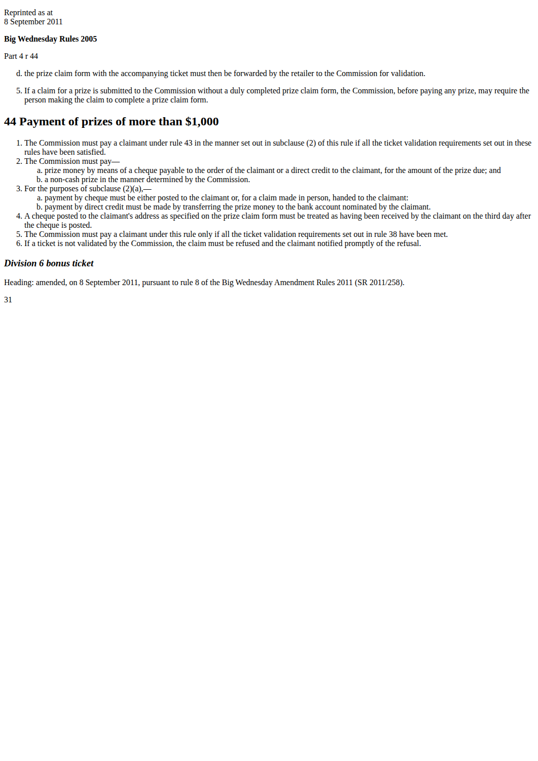Reprinted as at
8 September 2011
Big Wednesday Rules 2005
Part 4 r 44
the prize claim form with the accompanying ticket must then be forwarded by the retailer to the Commission for validation.
If a claim for a prize is submitted to the Commission without a duly completed prize claim form, the Commission, before paying any prize, may require the person making the claim to complete a prize claim form.
44 Payment of prizes of more than $1,000
The Commission must pay a claimant under rule 43 in the manner set out in subclause (2) of this rule if all the ticket validation requirements set out in these rules have been satisfied.
The Commission must pay—
prize money by means of a cheque payable to the order of the claimant or a direct credit to the claimant, for the amount of the prize due; and
a non-cash prize in the manner determined by the Commission.
For the purposes of subclause (2)(a),—
payment by cheque must be either posted to the claimant or, for a claim made in person, handed to the claimant:
payment by direct credit must be made by transferring the prize money to the bank account nominated by the claimant.
A cheque posted to the claimant's address as specified on the prize claim form must be treated as having been received by the claimant on the third day after the cheque is posted.
The Commission must pay a claimant under this rule only if all the ticket validation requirements set out in rule 38 have been met.
If a ticket is not validated by the Commission, the claim must be refused and the claimant notified promptly of the refusal.
Division 6 bonus ticket
Heading: amended, on 8 September 2011, pursuant to rule 8 of the Big Wednesday Amendment Rules 2011 (SR 2011/258).
31